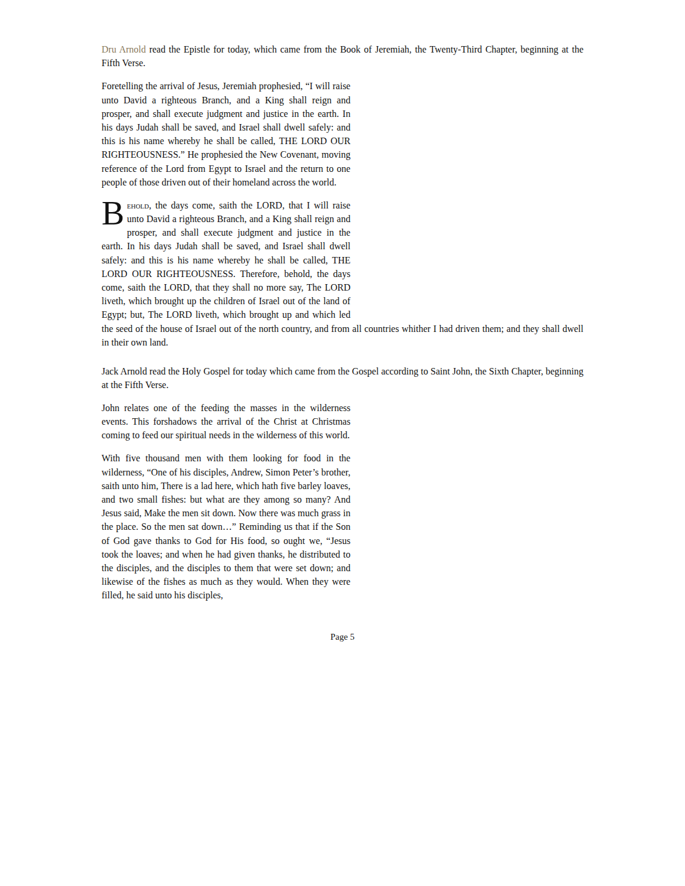Dru Arnold read the Epistle for today, which came from the Book of Jeremiah, the Twenty-Third Chapter, beginning at the Fifth Verse.
Foretelling the arrival of Jesus, Jeremiah prophesied, “I will raise unto David a righteous Branch, and a King shall reign and prosper, and shall execute judgment and justice in the earth. In his days Judah shall be saved, and Israel shall dwell safely: and this is his name whereby he shall be called, THE LORD OUR RIGHTEOUSNESS.” He prophesied the New Covenant, moving reference of the Lord from Egypt to Israel and the return to one people of those driven out of their homeland across the world.
Behold, the days come, saith the LORD, that I will raise unto David a righteous Branch, and a King shall reign and prosper, and shall execute judgment and justice in the earth. In his days Judah shall be saved, and Israel shall dwell safely: and this is his name whereby he shall be called, THE LORD OUR RIGHTEOUSNESS. Therefore, behold, the days come, saith the LORD, that they shall no more say, The LORD liveth, which brought up the children of Israel out of the land of Egypt; but, The LORD liveth, which brought up and which led the seed of the house of Israel out of the north country, and from all countries whither I had driven them; and they shall dwell in their own land.
Jack Arnold read the Holy Gospel for today which came from the Gospel according to Saint John, the Sixth Chapter, beginning at the Fifth Verse.
John relates one of the feeding the masses in the wilderness events. This forshadows the arrival of the Christ at Christmas coming to feed our spiritual needs in the wilderness of this world.
With five thousand men with them looking for food in the wilderness, “One of his disciples, Andrew, Simon Peter’s brother, saith unto him, There is a lad here, which hath five barley loaves, and two small fishes: but what are they among so many? And Jesus said, Make the men sit down. Now there was much grass in the place. So the men sat down…” Reminding us that if the Son of God gave thanks to God for His food, so ought we, “Jesus took the loaves; and when he had given thanks, he distributed to the disciples, and the disciples to them that were set down; and likewise of the fishes as much as they would. When they were filled, he said unto his disciples,
Page 5